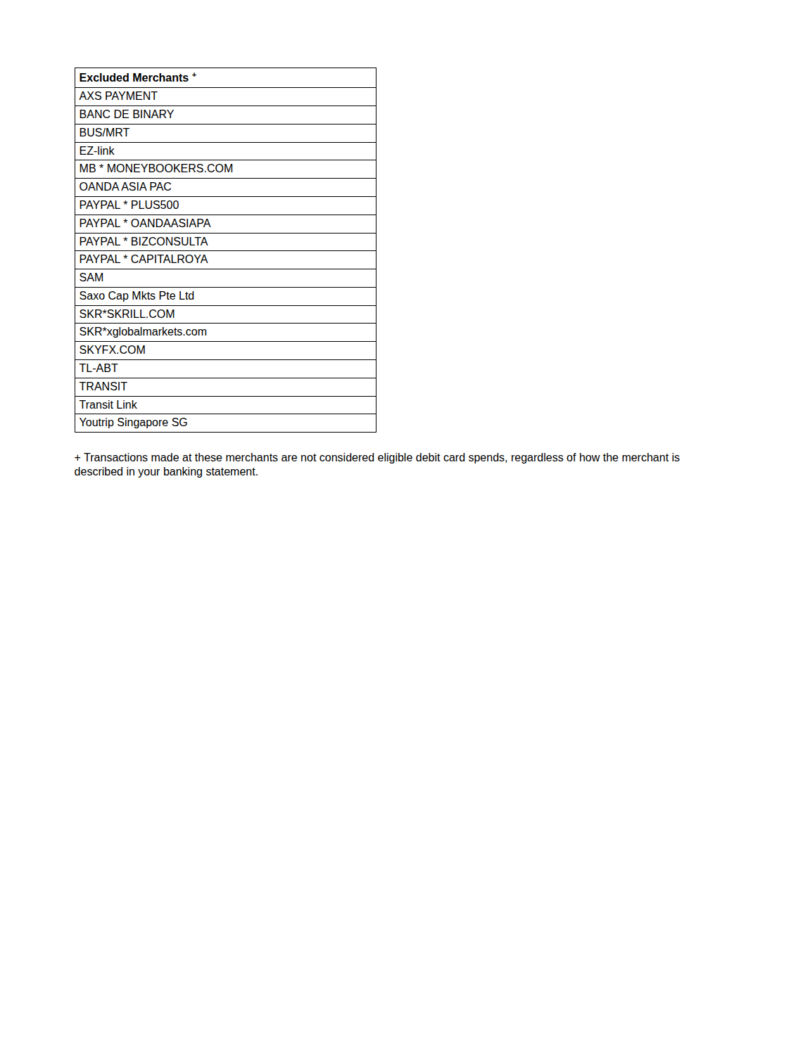| Excluded Merchants + |
| --- |
| AXS PAYMENT |
| BANC DE BINARY |
| BUS/MRT |
| EZ-link |
| MB * MONEYBOOKERS.COM |
| OANDA ASIA PAC |
| PAYPAL * PLUS500 |
| PAYPAL * OANDAASIAPA |
| PAYPAL * BIZCONSULTA |
| PAYPAL * CAPITALROYA |
| SAM |
| Saxo Cap Mkts Pte Ltd |
| SKR*SKRILL.COM |
| SKR*xglobalmarkets.com |
| SKYFX.COM |
| TL-ABT |
| TRANSIT |
| Transit Link |
| Youtrip Singapore SG |
+ Transactions made at these merchants are not considered eligible debit card spends, regardless of how the merchant is described in your banking statement.